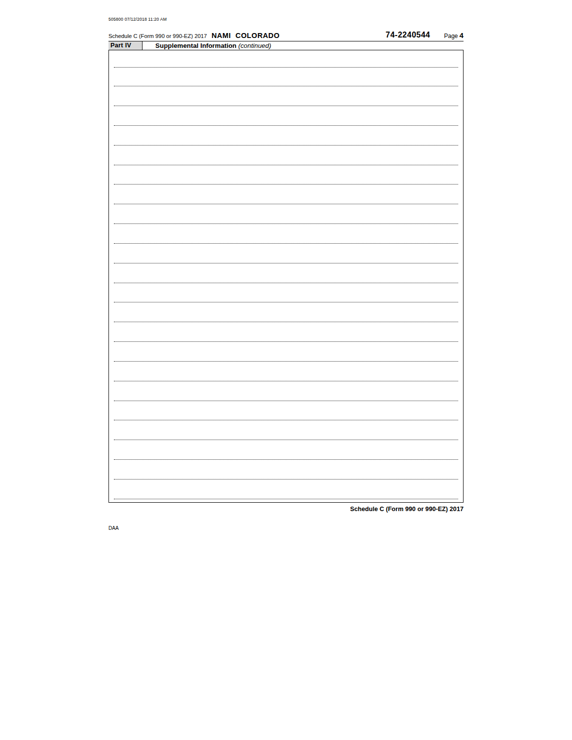505800 07/12/2018 11:20 AM
Schedule C (Form 990 or 990-EZ) 2017 NAMI COLORADO
74-2240544 Page 4
Part IV
Supplemental Information (continued)
Schedule C (Form 990 or 990-EZ) 2017
DAA